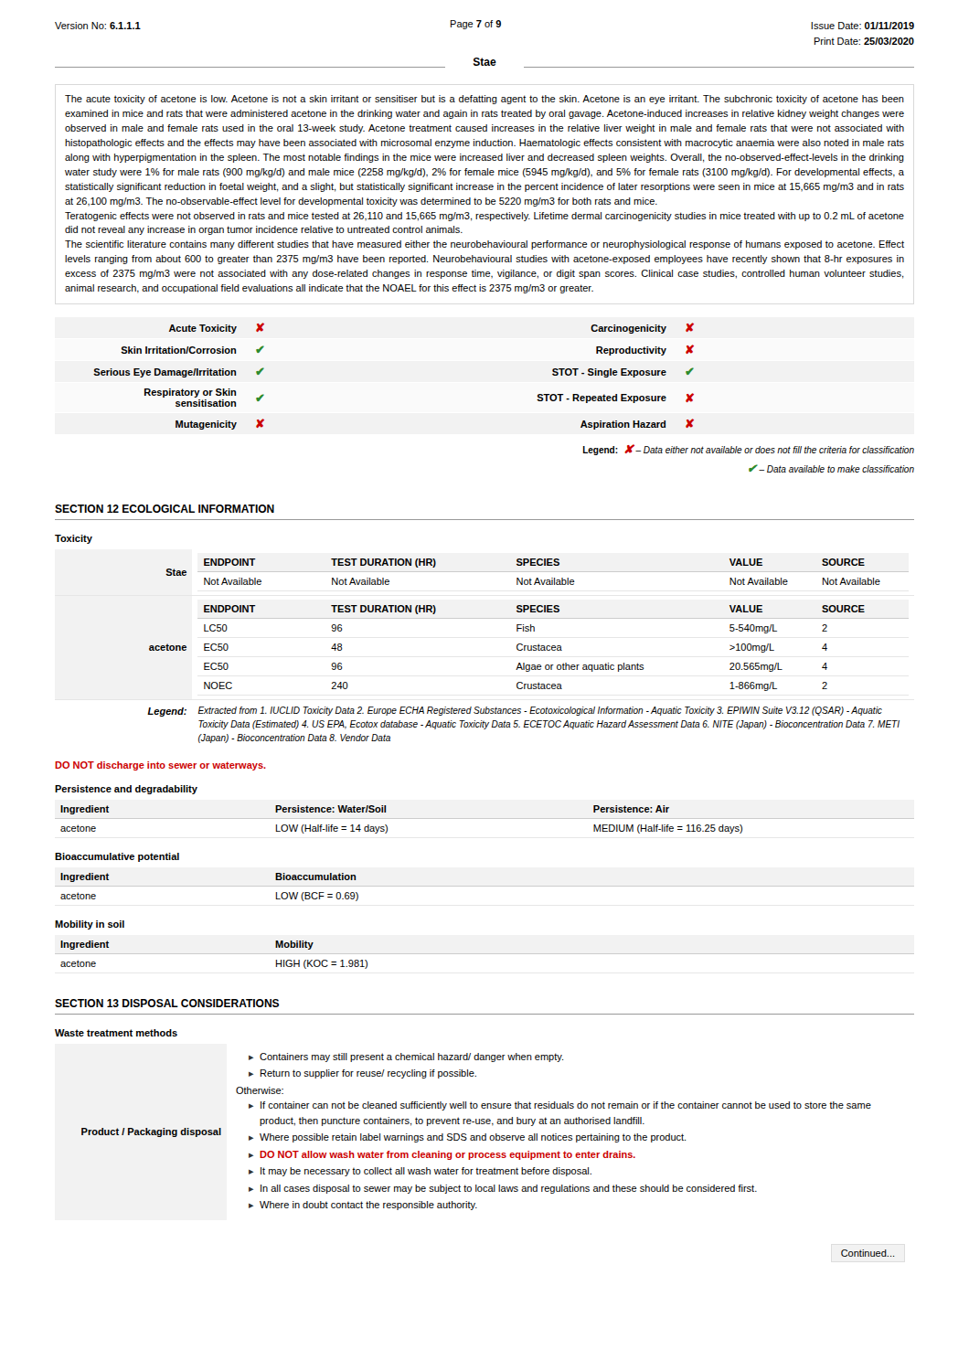Version No: 6.1.1.1
Page 7 of 9
Issue Date: 01/11/2019
Print Date: 25/03/2020
Stae
The acute toxicity of acetone is low. Acetone is not a skin irritant or sensitiser but is a defatting agent to the skin. Acetone is an eye irritant. The subchronic toxicity of acetone has been examined in mice and rats that were administered acetone in the drinking water and again in rats treated by oral gavage. Acetone-induced increases in relative kidney weight changes were observed in male and female rats used in the oral 13-week study. Acetone treatment caused increases in the relative liver weight in male and female rats that were not associated with histopathologic effects and the effects may have been associated with microsomal enzyme induction. Haematologic effects consistent with macrocytic anaemia were also noted in male rats along with hyperpigmentation in the spleen. The most notable findings in the mice were increased liver and decreased spleen weights. Overall, the no-observed-effect-levels in the drinking water study were 1% for male rats (900 mg/kg/d) and male mice (2258 mg/kg/d), 2% for female mice (5945 mg/kg/d), and 5% for female rats (3100 mg/kg/d). For developmental effects, a statistically significant reduction in foetal weight, and a slight, but statistically significant increase in the percent incidence of later resorptions were seen in mice at 15,665 mg/m3 and in rats at 26,100 mg/m3. The no-observable-effect level for developmental toxicity was determined to be 5220 mg/m3 for both rats and mice.
Teratogenic effects were not observed in rats and mice tested at 26,110 and 15,665 mg/m3, respectively. Lifetime dermal carcinogenicity studies in mice treated with up to 0.2 mL of acetone did not reveal any increase in organ tumor incidence relative to untreated control animals.
The scientific literature contains many different studies that have measured either the neurobehavioural performance or neurophysiological response of humans exposed to acetone. Effect levels ranging from about 600 to greater than 2375 mg/m3 have been reported. Neurobehavioural studies with acetone-exposed employees have recently shown that 8-hr exposures in excess of 2375 mg/m3 were not associated with any dose-related changes in response time, vigilance, or digit span scores. Clinical case studies, controlled human volunteer studies, animal research, and occupational field evaluations all indicate that the NOAEL for this effect is 2375 mg/m3 or greater.
| Acute Toxicity | ✘ | Carcinogenicity | ✘ |
| Skin Irritation/Corrosion | ✔ | Reproductivity | ✘ |
| Serious Eye Damage/Irritation | ✔ | STOT - Single Exposure | ✔ |
| Respiratory or Skin sensitisation | ✔ | STOT - Repeated Exposure | ✘ |
| Mutagenicity | ✘ | Aspiration Hazard | ✘ |
Legend: ✘ – Data either not available or does not fill the criteria for classification
✔ – Data available to make classification
SECTION 12 ECOLOGICAL INFORMATION
Toxicity
| Stae | / ENDPOINT / TEST DURATION (HR) / SPECIES / VALUE / SOURCE / / --- / --- / --- / --- / --- / / Not Available / Not Available / Not Available / Not Available / Not Available / |
| acetone | / ENDPOINT / TEST DURATION (HR) / SPECIES / VALUE / SOURCE / / --- / --- / --- / --- / --- / / LC50 / 96 / Fish / 5-540mg/L / 2 / / EC50 / 48 / Crustacea / >100mg/L / 4 / / EC50 / 96 / Algae or other aquatic plants / 20.565mg/L / 4 / / NOEC / 240 / Crustacea / 1-866mg/L / 2 / |
| Legend: | Extracted from 1. IUCLID Toxicity Data 2. Europe ECHA Registered Substances - Ecotoxicological Information - Aquatic Toxicity 3. EPIWIN Suite V3.12 (QSAR) - Aquatic Toxicity Data (Estimated) 4. US EPA, Ecotox database - Aquatic Toxicity Data 5. ECETOC Aquatic Hazard Assessment Data 6. NITE (Japan) - Bioconcentration Data 7. METI (Japan) - Bioconcentration Data 8. Vendor Data |
DO NOT discharge into sewer or waterways.
Persistence and degradability
| Ingredient | Persistence: Water/Soil | Persistence: Air |
| --- | --- | --- |
| acetone | LOW (Half-life = 14 days) | MEDIUM (Half-life = 116.25 days) |
Bioaccumulative potential
| Ingredient | Bioaccumulation |
| --- | --- |
| acetone | LOW (BCF = 0.69) |
Mobility in soil
| Ingredient | Mobility |
| --- | --- |
| acetone | HIGH (KOC = 1.981) |
SECTION 13 DISPOSAL CONSIDERATIONS
Waste treatment methods
| Product / Packaging disposal | Containers may still present a chemical hazard/ danger when empty. Return to supplier for reuse/ recycling if possible. Otherwise: If container can not be cleaned sufficiently well to ensure that residuals do not remain or if the container cannot be used to store the same product, then puncture containers, to prevent re-use, and bury at an authorised landfill. Where possible retain label warnings and SDS and observe all notices pertaining to the product. DO NOT allow wash water from cleaning or process equipment to enter drains. It may be necessary to collect all wash water for treatment before disposal. In all cases disposal to sewer may be subject to local laws and regulations and these should be considered first. Where in doubt contact the responsible authority. |
Continued...